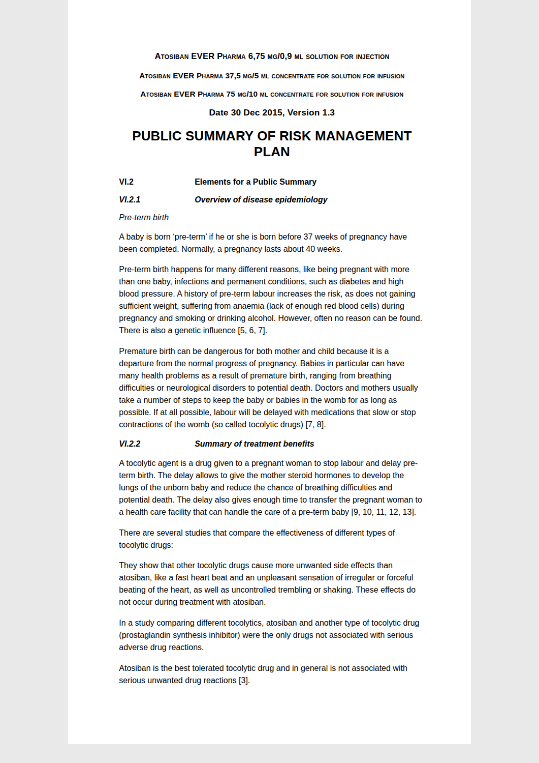Atosiban EVER Pharma 6,75 mg/0,9 ml solution for injection
Atosiban EVER Pharma 37,5 mg/5 ml concentrate for solution for infusion
Atosiban EVER Pharma 75 mg/10 ml concentrate for solution for infusion
Date 30 Dec 2015, Version 1.3
PUBLIC SUMMARY OF RISK MANAGEMENT PLAN
VI.2 Elements for a Public Summary
VI.2.1 Overview of disease epidemiology
Pre-term birth
A baby is born ‘pre-term’ if he or she is born before 37 weeks of pregnancy have been completed. Normally, a pregnancy lasts about 40 weeks.
Pre-term birth happens for many different reasons, like being pregnant with more than one baby, infections and permanent conditions, such as diabetes and high blood pressure. A history of pre-term labour increases the risk, as does not gaining sufficient weight, suffering from anaemia (lack of enough red blood cells) during pregnancy and smoking or drinking alcohol. However, often no reason can be found. There is also a genetic influence [5, 6, 7].
Premature birth can be dangerous for both mother and child because it is a departure from the normal progress of pregnancy. Babies in particular can have many health problems as a result of premature birth, ranging from breathing difficulties or neurological disorders to potential death. Doctors and mothers usually take a number of steps to keep the baby or babies in the womb for as long as possible. If at all possible, labour will be delayed with medications that slow or stop contractions of the womb (so called tocolytic drugs) [7, 8].
VI.2.2 Summary of treatment benefits
A tocolytic agent is a drug given to a pregnant woman to stop labour and delay pre-term birth. The delay allows to give the mother steroid hormones to develop the lungs of the unborn baby and reduce the chance of breathing difficulties and potential death. The delay also gives enough time to transfer the pregnant woman to a health care facility that can handle the care of a pre-term baby [9, 10, 11, 12, 13].
There are several studies that compare the effectiveness of different types of tocolytic drugs:
They show that other tocolytic drugs cause more unwanted side effects than atosiban, like a fast heart beat and an unpleasant sensation of irregular or forceful beating of the heart, as well as uncontrolled trembling or shaking. These effects do not occur during treatment with atosiban.
In a study comparing different tocolytics, atosiban and another type of tocolytic drug (prostaglandin synthesis inhibitor) were the only drugs not associated with serious adverse drug reactions.
Atosiban is the best tolerated tocolytic drug and in general is not associated with serious unwanted drug reactions [3].